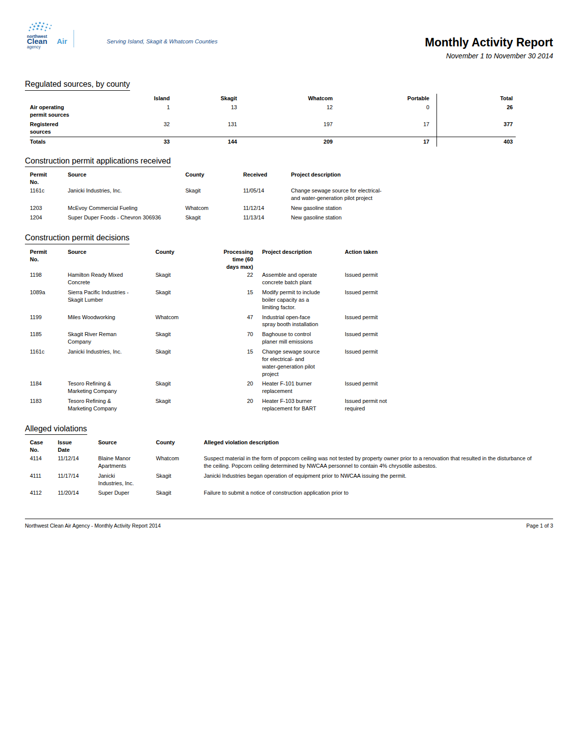northwest Clean Air agency
Serving Island, Skagit & Whatcom Counties
Monthly Activity Report
November 1 to November 30 2014
Regulated sources, by county
| | Island | Skagit | Whatcom | Portable | Total |
| --- | --- | --- | --- | --- | --- |
| Air operating permit sources | 1 | 13 | 12 | 0 | 26 |
| Registered sources | 32 | 131 | 197 | 17 | 377 |
| Totals | 33 | 144 | 209 | 17 | 403 |
Construction permit applications received
| Permit No. | Source | County | Received | Project description |
| --- | --- | --- | --- | --- |
| 1161c | Janicki Industries, Inc. | Skagit | 11/05/14 | Change sewage source for electrical- and water-generation pilot project |
| 1203 | McEvoy Commercial Fueling | Whatcom | 11/12/14 | New gasoline station |
| 1204 | Super Duper Foods - Chevron 306936 | Skagit | 11/13/14 | New gasoline station |
Construction permit decisions
| Permit No. | Source | County | Processing time (60 days max) | Project description | Action taken |
| --- | --- | --- | --- | --- | --- |
| 1198 | Hamilton Ready Mixed Concrete | Skagit | 22 | Assemble and operate concrete batch plant | Issued permit |
| 1089a | Sierra Pacific Industries - Skagit Lumber | Skagit | 15 | Modify permit to include boiler capacity as a limiting factor. | Issued permit |
| 1199 | Miles Woodworking | Whatcom | 47 | Industrial open-face spray booth installation | Issued permit |
| 1185 | Skagit River Reman Company | Skagit | 70 | Baghouse to control planer mill emissions | Issued permit |
| 1161c | Janicki Industries, Inc. | Skagit | 15 | Change sewage source for electrical- and water-generation pilot project | Issued permit |
| 1184 | Tesoro Refining & Marketing Company | Skagit | 20 | Heater F-101 burner replacement | Issued permit |
| 1183 | Tesoro Refining & Marketing Company | Skagit | 20 | Heater F-103 burner replacement for BART | Issued permit not required |
Alleged violations
| Case No. | Issue Date | Source | County | Alleged violation description |
| --- | --- | --- | --- | --- |
| 4114 | 11/12/14 | Blaine Manor Apartments | Whatcom | Suspect material in the form of popcorn ceiling was not tested by property owner prior to a renovation that resulted in the disturbance of the ceiling. Popcorn ceiling determined by NWCAA personnel to contain 4% chrysotile asbestos. |
| 4111 | 11/17/14 | Janicki Industries, Inc. | Skagit | Janicki Industries began operation of equipment prior to NWCAA issuing the permit. |
| 4112 | 11/20/14 | Super Duper | Skagit | Failure to submit a notice of construction application prior to |
Northwest Clean Air Agency - Monthly Activity Report 2014 Page 1 of 3